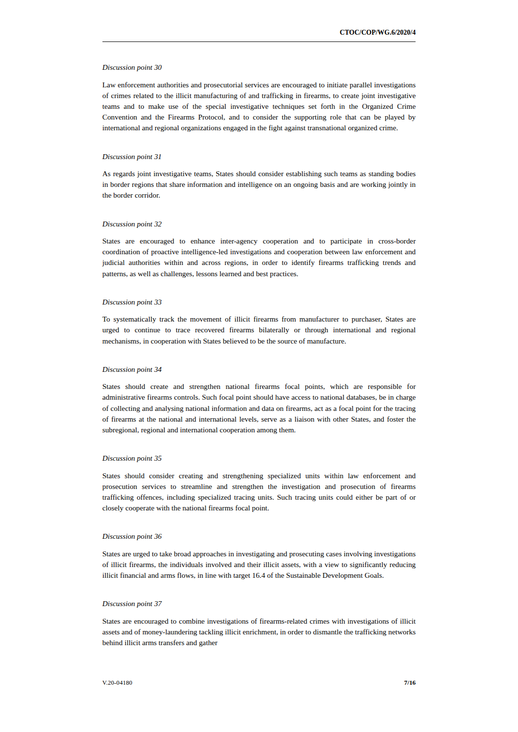CTOC/COP/WG.6/2020/4
Discussion point 30
Law enforcement authorities and prosecutorial services are encouraged to initiate parallel investigations of crimes related to the illicit manufacturing of and trafficking in firearms, to create joint investigative teams and to make use of the special investigative techniques set forth in the Organized Crime Convention and the Firearms Protocol, and to consider the supporting role that can be played by international and regional organizations engaged in the fight against transnational organized crime.
Discussion point 31
As regards joint investigative teams, States should consider establishing such teams as standing bodies in border regions that share information and intelligence on an ongoing basis and are working jointly in the border corridor.
Discussion point 32
States are encouraged to enhance inter-agency cooperation and to participate in cross-border coordination of proactive intelligence-led investigations and cooperation between law enforcement and judicial authorities within and across regions, in order to identify firearms trafficking trends and patterns, as well as challenges, lessons learned and best practices.
Discussion point 33
To systematically track the movement of illicit firearms from manufacturer to purchaser, States are urged to continue to trace recovered firearms bilaterally or through international and regional mechanisms, in cooperation with States believed to be the source of manufacture.
Discussion point 34
States should create and strengthen national firearms focal points, which are responsible for administrative firearms controls. Such focal point should have access to national databases, be in charge of collecting and analysing national information and data on firearms, act as a focal point for the tracing of firearms at the national and international levels, serve as a liaison with other States, and foster the subregional, regional and international cooperation among them.
Discussion point 35
States should consider creating and strengthening specialized units within law enforcement and prosecution services to streamline and strengthen the investigation and prosecution of firearms trafficking offences, including specialized tracing units. Such tracing units could either be part of or closely cooperate with the national firearms focal point.
Discussion point 36
States are urged to take broad approaches in investigating and prosecuting cases involving investigations of illicit firearms, the individuals involved and their illicit assets, with a view to significantly reducing illicit financial and arms flows, in line with target 16.4 of the Sustainable Development Goals.
Discussion point 37
States are encouraged to combine investigations of firearms-related crimes with investigations of illicit assets and of money-laundering tackling illicit enrichment, in order to dismantle the trafficking networks behind illicit arms transfers and gather
V.20-04180 7/16